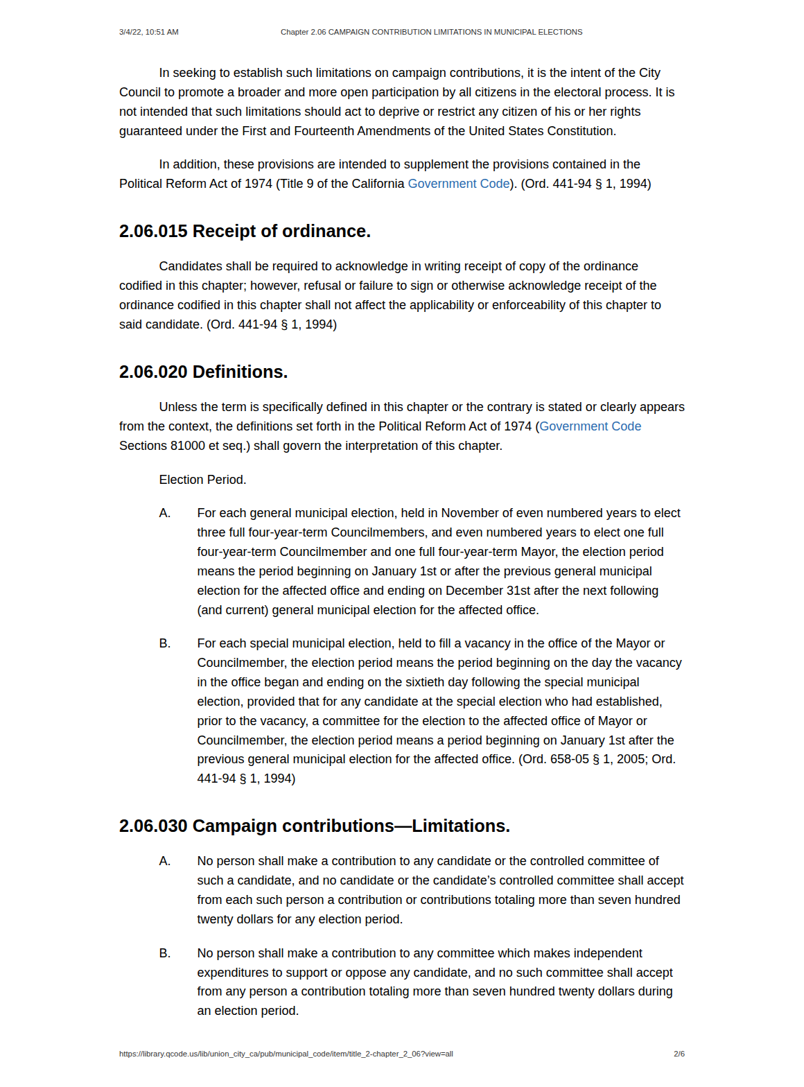3/4/22, 10:51 AM Chapter 2.06 CAMPAIGN CONTRIBUTION LIMITATIONS IN MUNICIPAL ELECTIONS
In seeking to establish such limitations on campaign contributions, it is the intent of the City Council to promote a broader and more open participation by all citizens in the electoral process. It is not intended that such limitations should act to deprive or restrict any citizen of his or her rights guaranteed under the First and Fourteenth Amendments of the United States Constitution.
In addition, these provisions are intended to supplement the provisions contained in the Political Reform Act of 1974 (Title 9 of the California Government Code). (Ord. 441-94 § 1, 1994)
2.06.015 Receipt of ordinance.
Candidates shall be required to acknowledge in writing receipt of copy of the ordinance codified in this chapter; however, refusal or failure to sign or otherwise acknowledge receipt of the ordinance codified in this chapter shall not affect the applicability or enforceability of this chapter to said candidate. (Ord. 441-94 § 1, 1994)
2.06.020 Definitions.
Unless the term is specifically defined in this chapter or the contrary is stated or clearly appears from the context, the definitions set forth in the Political Reform Act of 1974 (Government Code Sections 81000 et seq.) shall govern the interpretation of this chapter.
Election Period.
A. For each general municipal election, held in November of even numbered years to elect three full four-year-term Councilmembers, and even numbered years to elect one full four-year-term Councilmember and one full four-year-term Mayor, the election period means the period beginning on January 1st or after the previous general municipal election for the affected office and ending on December 31st after the next following (and current) general municipal election for the affected office.
B. For each special municipal election, held to fill a vacancy in the office of the Mayor or Councilmember, the election period means the period beginning on the day the vacancy in the office began and ending on the sixtieth day following the special municipal election, provided that for any candidate at the special election who had established, prior to the vacancy, a committee for the election to the affected office of Mayor or Councilmember, the election period means a period beginning on January 1st after the previous general municipal election for the affected office. (Ord. 658-05 § 1, 2005; Ord. 441-94 § 1, 1994)
2.06.030 Campaign contributions—Limitations.
A. No person shall make a contribution to any candidate or the controlled committee of such a candidate, and no candidate or the candidate’s controlled committee shall accept from each such person a contribution or contributions totaling more than seven hundred twenty dollars for any election period.
B. No person shall make a contribution to any committee which makes independent expenditures to support or oppose any candidate, and no such committee shall accept from any person a contribution totaling more than seven hundred twenty dollars during an election period.
https://library.qcode.us/lib/union_city_ca/pub/municipal_code/item/title_2-chapter_2_06?view=all 2/6